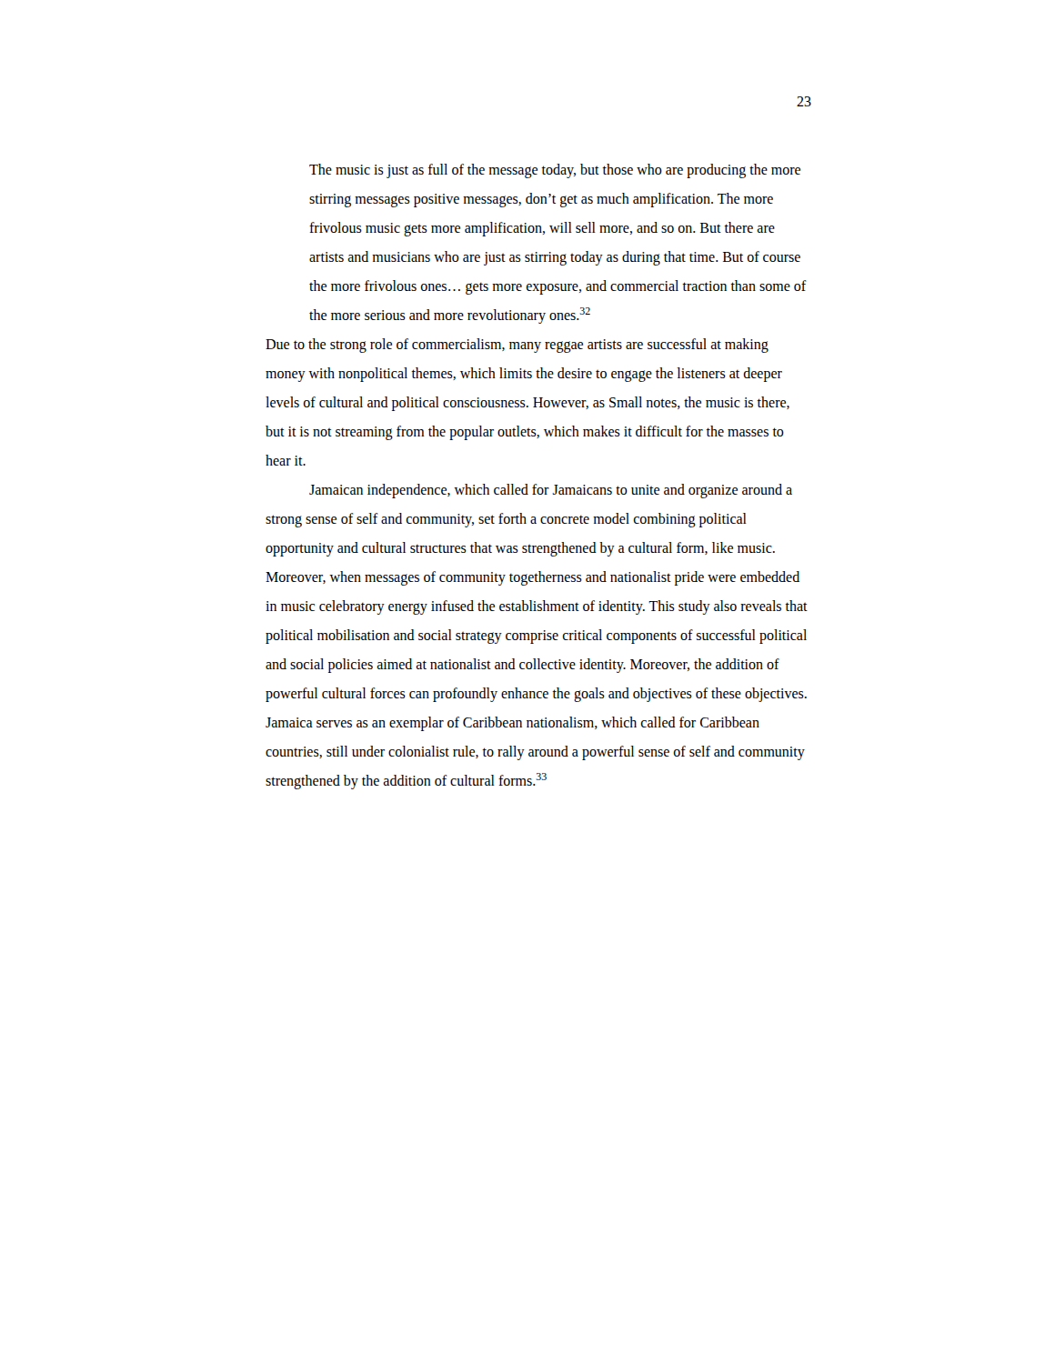23
The music is just as full of the message today, but those who are producing the more stirring messages positive messages, don’t get as much amplification. The more frivolous music gets more amplification, will sell more, and so on. But there are artists and musicians who are just as stirring today as during that time. But of course the more frivolous ones… gets more exposure, and commercial traction than some of the more serious and more revolutionary ones.32
Due to the strong role of commercialism, many reggae artists are successful at making money with nonpolitical themes, which limits the desire to engage the listeners at deeper levels of cultural and political consciousness. However, as Small notes, the music is there, but it is not streaming from the popular outlets, which makes it difficult for the masses to hear it.
Jamaican independence, which called for Jamaicans to unite and organize around a strong sense of self and community, set forth a concrete model combining political opportunity and cultural structures that was strengthened by a cultural form, like music. Moreover, when messages of community togetherness and nationalist pride were embedded in music celebratory energy infused the establishment of identity. This study also reveals that political mobilisation and social strategy comprise critical components of successful political and social policies aimed at nationalist and collective identity. Moreover, the addition of powerful cultural forces can profoundly enhance the goals and objectives of these objectives. Jamaica serves as an exemplar of Caribbean nationalism, which called for Caribbean countries, still under colonialist rule, to rally around a powerful sense of self and community strengthened by the addition of cultural forms.33